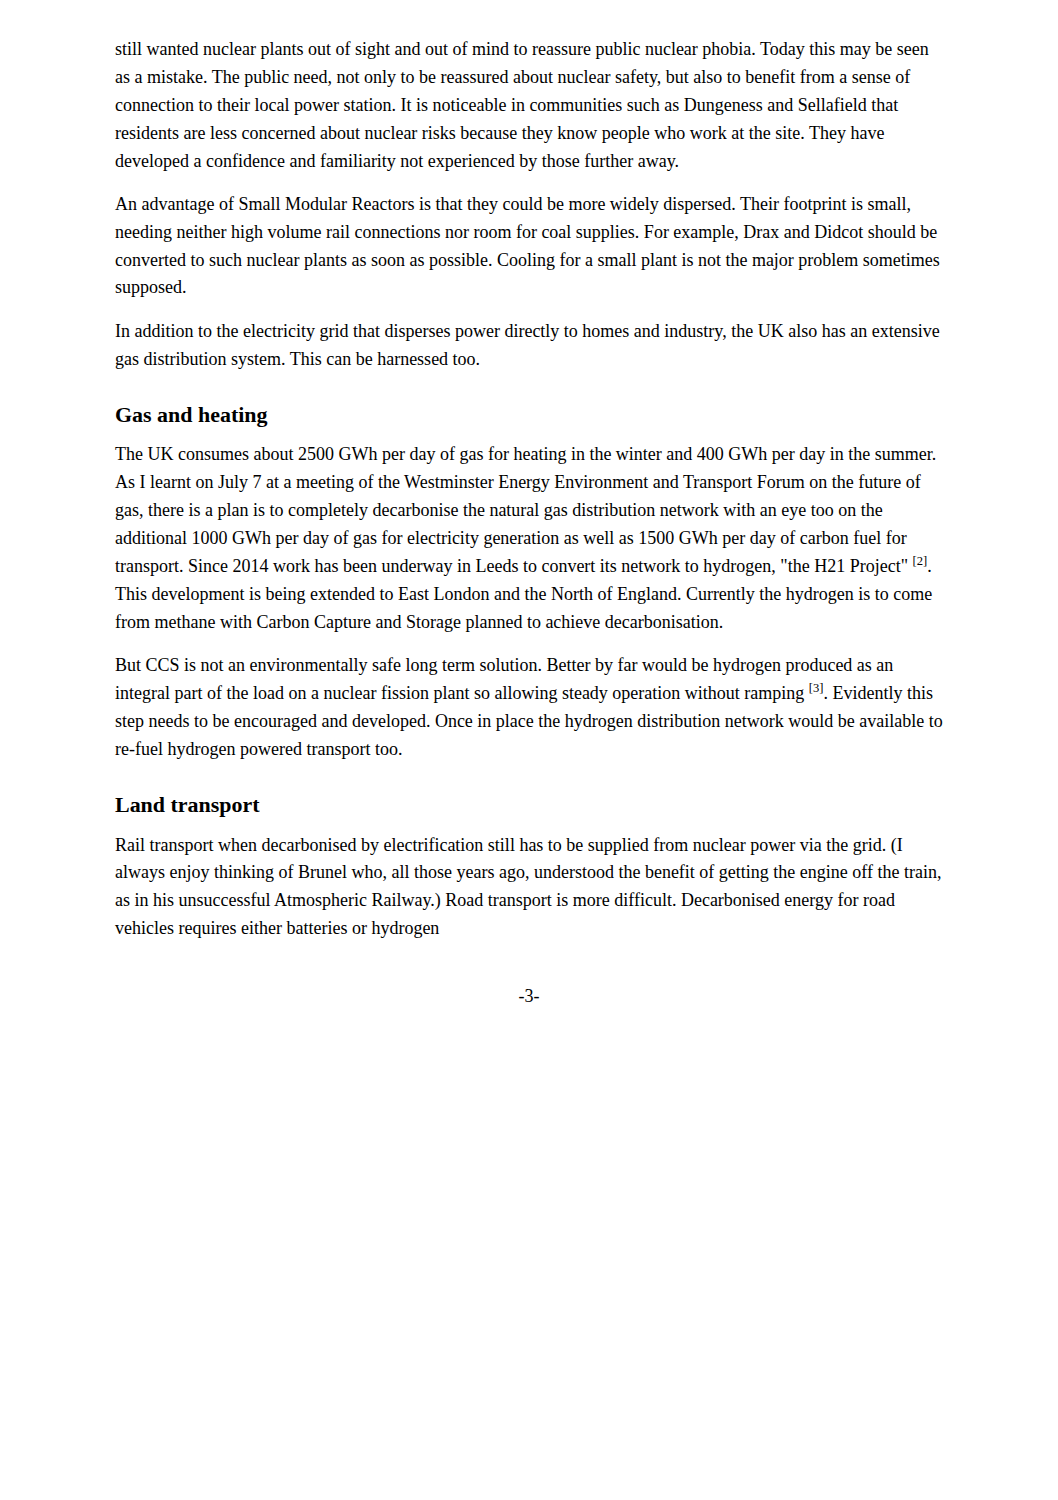still wanted nuclear plants out of sight and out of mind to reassure public nuclear phobia. Today this may be seen as a mistake. The public need, not only to be reassured about nuclear safety, but also to benefit from a sense of connection to their local power station. It is noticeable in communities such as Dungeness and Sellafield that residents are less concerned about nuclear risks because they know people who work at the site. They have developed a confidence and familiarity not experienced by those further away.
An advantage of Small Modular Reactors is that they could be more widely dispersed. Their footprint is small, needing neither high volume rail connections nor room for coal supplies. For example, Drax and Didcot should be converted to such nuclear plants as soon as possible. Cooling for a small plant is not the major problem sometimes supposed.
In addition to the electricity grid that disperses power directly to homes and industry, the UK also has an extensive gas distribution system. This can be harnessed too.
Gas and heating
The UK consumes about 2500 GWh per day of gas for heating in the winter and 400 GWh per day in the summer. As I learnt on July 7 at a meeting of the Westminster Energy Environment and Transport Forum on the future of gas, there is a plan is to completely decarbonise the natural gas distribution network with an eye too on the additional 1000 GWh per day of gas for electricity generation as well as 1500 GWh per day of carbon fuel for transport. Since 2014 work has been underway in Leeds to convert its network to hydrogen, "the H21 Project" [2]. This development is being extended to East London and the North of England. Currently the hydrogen is to come from methane with Carbon Capture and Storage planned to achieve decarbonisation.
But CCS is not an environmentally safe long term solution. Better by far would be hydrogen produced as an integral part of the load on a nuclear fission plant so allowing steady operation without ramping [3]. Evidently this step needs to be encouraged and developed. Once in place the hydrogen distribution network would be available to re-fuel hydrogen powered transport too.
Land transport
Rail transport when decarbonised by electrification still has to be supplied from nuclear power via the grid. (I always enjoy thinking of Brunel who, all those years ago, understood the benefit of getting the engine off the train, as in his unsuccessful Atmospheric Railway.) Road transport is more difficult. Decarbonised energy for road vehicles requires either batteries or hydrogen
-3-